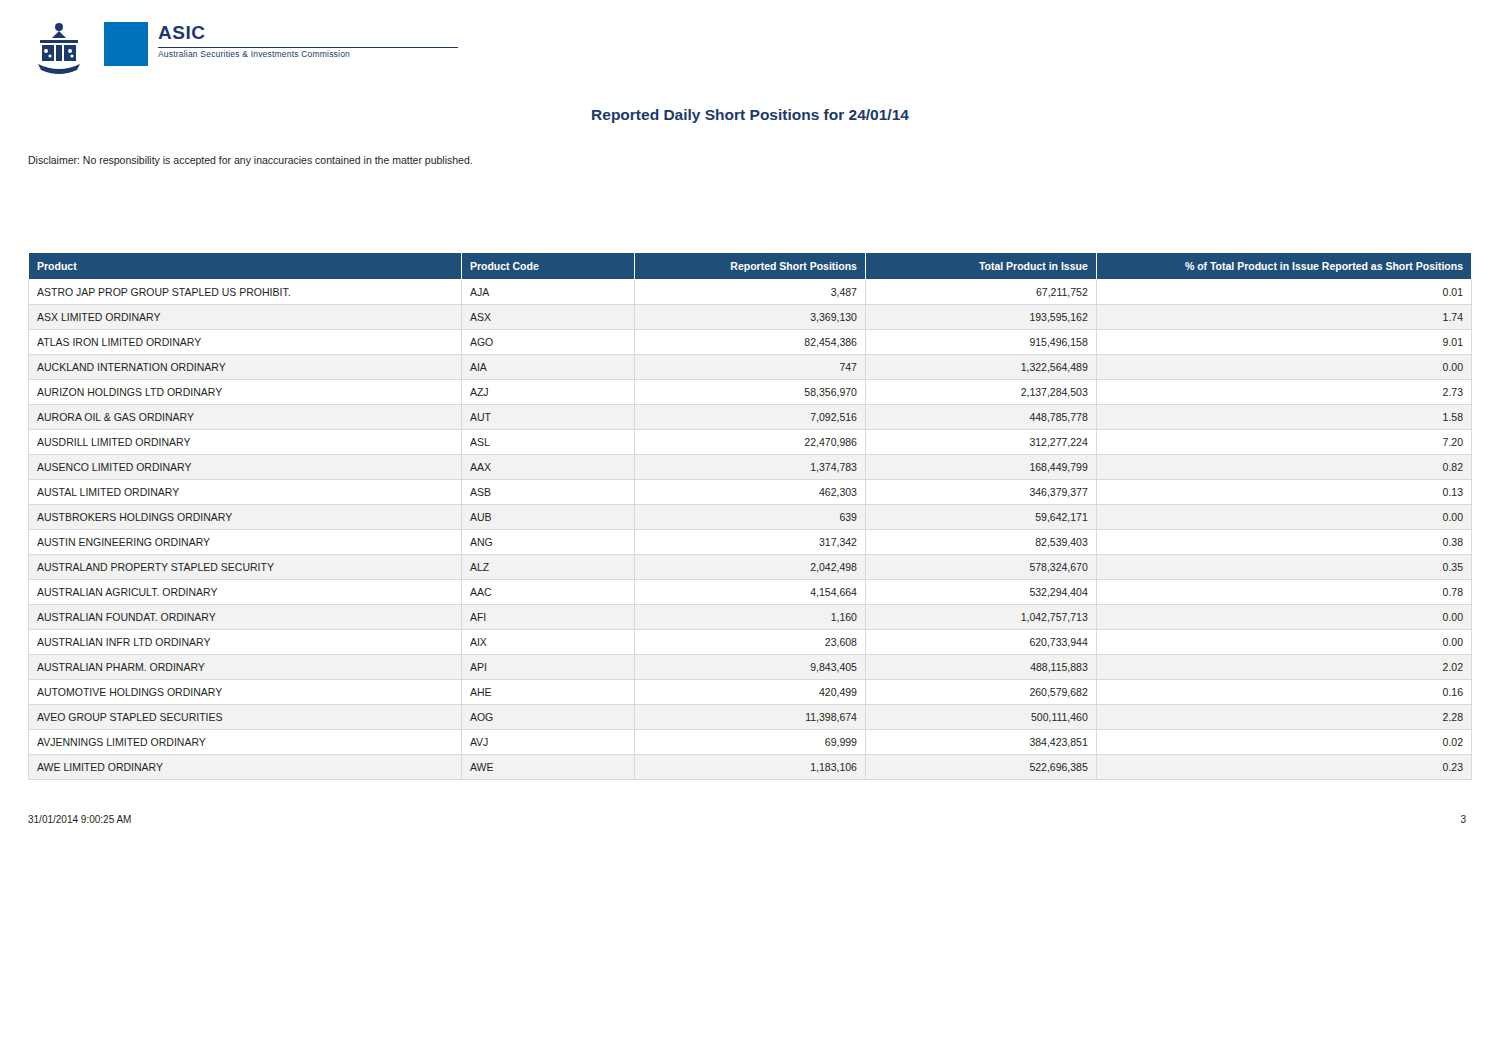ASIC
Australian Securities & Investments Commission
Reported Daily Short Positions for 24/01/14
Disclaimer: No responsibility is accepted for any inaccuracies contained in the matter published.
| Product | Product Code | Reported Short Positions | Total Product in Issue | % of Total Product in Issue Reported as Short Positions |
| --- | --- | --- | --- | --- |
| ASTRO JAP PROP GROUP STAPLED US PROHIBIT. | AJA | 3,487 | 67,211,752 | 0.01 |
| ASX LIMITED ORDINARY | ASX | 3,369,130 | 193,595,162 | 1.74 |
| ATLAS IRON LIMITED ORDINARY | AGO | 82,454,386 | 915,496,158 | 9.01 |
| AUCKLAND INTERNATION ORDINARY | AIA | 747 | 1,322,564,489 | 0.00 |
| AURIZON HOLDINGS LTD ORDINARY | AZJ | 58,356,970 | 2,137,284,503 | 2.73 |
| AURORA OIL & GAS ORDINARY | AUT | 7,092,516 | 448,785,778 | 1.58 |
| AUSDRILL LIMITED ORDINARY | ASL | 22,470,986 | 312,277,224 | 7.20 |
| AUSENCO LIMITED ORDINARY | AAX | 1,374,783 | 168,449,799 | 0.82 |
| AUSTAL LIMITED ORDINARY | ASB | 462,303 | 346,379,377 | 0.13 |
| AUSTBROKERS HOLDINGS ORDINARY | AUB | 639 | 59,642,171 | 0.00 |
| AUSTIN ENGINEERING ORDINARY | ANG | 317,342 | 82,539,403 | 0.38 |
| AUSTRALAND PROPERTY STAPLED SECURITY | ALZ | 2,042,498 | 578,324,670 | 0.35 |
| AUSTRALIAN AGRICULT. ORDINARY | AAC | 4,154,664 | 532,294,404 | 0.78 |
| AUSTRALIAN FOUNDAT. ORDINARY | AFI | 1,160 | 1,042,757,713 | 0.00 |
| AUSTRALIAN INFR LTD ORDINARY | AIX | 23,608 | 620,733,944 | 0.00 |
| AUSTRALIAN PHARM. ORDINARY | API | 9,843,405 | 488,115,883 | 2.02 |
| AUTOMOTIVE HOLDINGS ORDINARY | AHE | 420,499 | 260,579,682 | 0.16 |
| AVEO GROUP STAPLED SECURITIES | AOG | 11,398,674 | 500,111,460 | 2.28 |
| AVJENNINGS LIMITED ORDINARY | AVJ | 69,999 | 384,423,851 | 0.02 |
| AWE LIMITED ORDINARY | AWE | 1,183,106 | 522,696,385 | 0.23 |
31/01/2014 9:00:25 AM
3